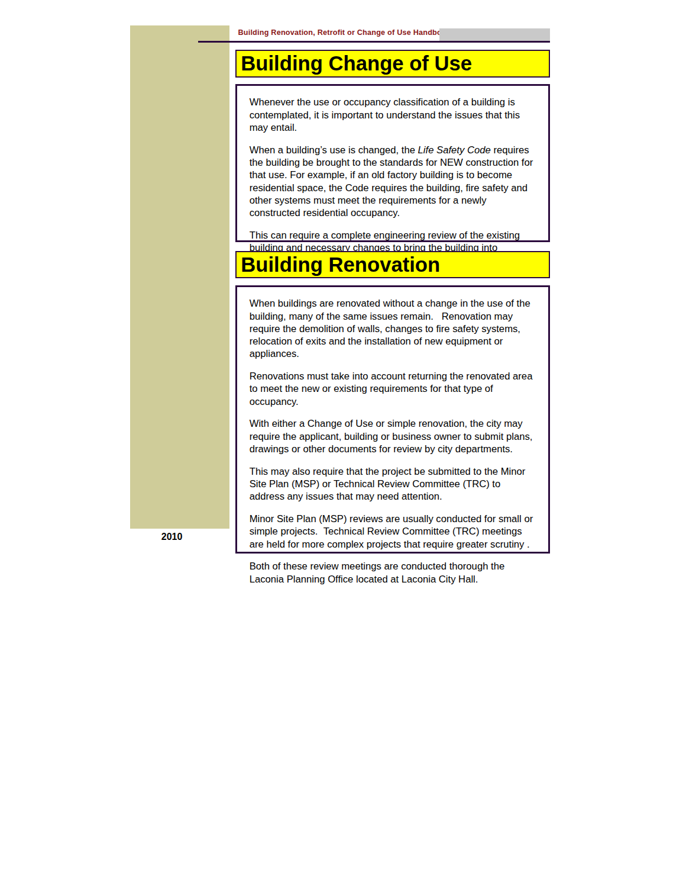Building Renovation, Retrofit or Change of Use Handbook
Building Change of Use
Whenever the use or occupancy classification of a building is contemplated, it is important to understand the issues that this may entail.
When a building’s use is changed, the Life Safety Code requires the building be brought to the standards for NEW construction for that use. For example, if an old factory building is to become residential space, the Code requires the building, fire safety and other systems must meet the requirements for a newly constructed residential occupancy.
This can require a complete engineering review of the existing building and necessary changes to bring the building into compliance.
Building Renovation
When buildings are renovated without a change in the use of the building, many of the same issues remain. Renovation may require the demolition of walls, changes to fire safety systems, relocation of exits and the installation of new equipment or appliances.
Renovations must take into account returning the renovated area to meet the new or existing requirements for that type of occupancy.
With either a Change of Use or simple renovation, the city may require the applicant, building or business owner to submit plans, drawings or other documents for review by city departments.
This may also require that the project be submitted to the Minor Site Plan (MSP) or Technical Review Committee (TRC) to address any issues that may need attention.
Minor Site Plan (MSP) reviews are usually conducted for small or simple projects. Technical Review Committee (TRC) meetings are held for more complex projects that require greater scrutiny .
Both of these review meetings are conducted thorough the Laconia Planning Office located at Laconia City Hall.
2010